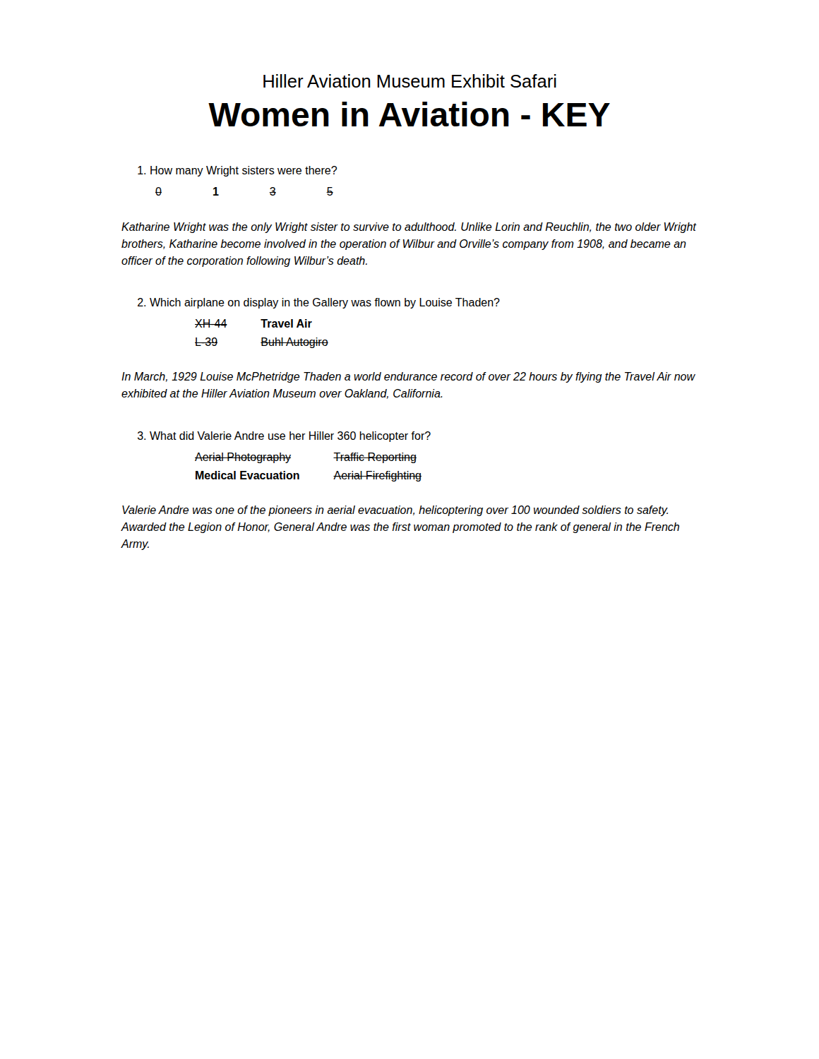Hiller Aviation Museum Exhibit Safari
Women in Aviation - KEY
How many Wright sisters were there?
0
1
3
5
Katharine Wright was the only Wright sister to survive to adulthood. Unlike Lorin and Reuchlin, the two older Wright brothers, Katharine become involved in the operation of Wilbur and Orville’s company from 1908, and became an officer of the corporation following Wilbur’s death.
Which airplane on display in the Gallery was flown by Louise Thaden?
XH-44
Travel Air
L-39
Buhl Autogiro
In March, 1929 Louise McPhetridge Thaden a world endurance record of over 22 hours by flying the Travel Air now exhibited at the Hiller Aviation Museum over Oakland, California.
What did Valerie Andre use her Hiller 360 helicopter for?
Aerial Photography
Traffic Reporting
Medical Evacuation
Aerial Firefighting
Valerie Andre was one of the pioneers in aerial evacuation, helicoptering over 100 wounded soldiers to safety. Awarded the Legion of Honor, General Andre was the first woman promoted to the rank of general in the French Army.